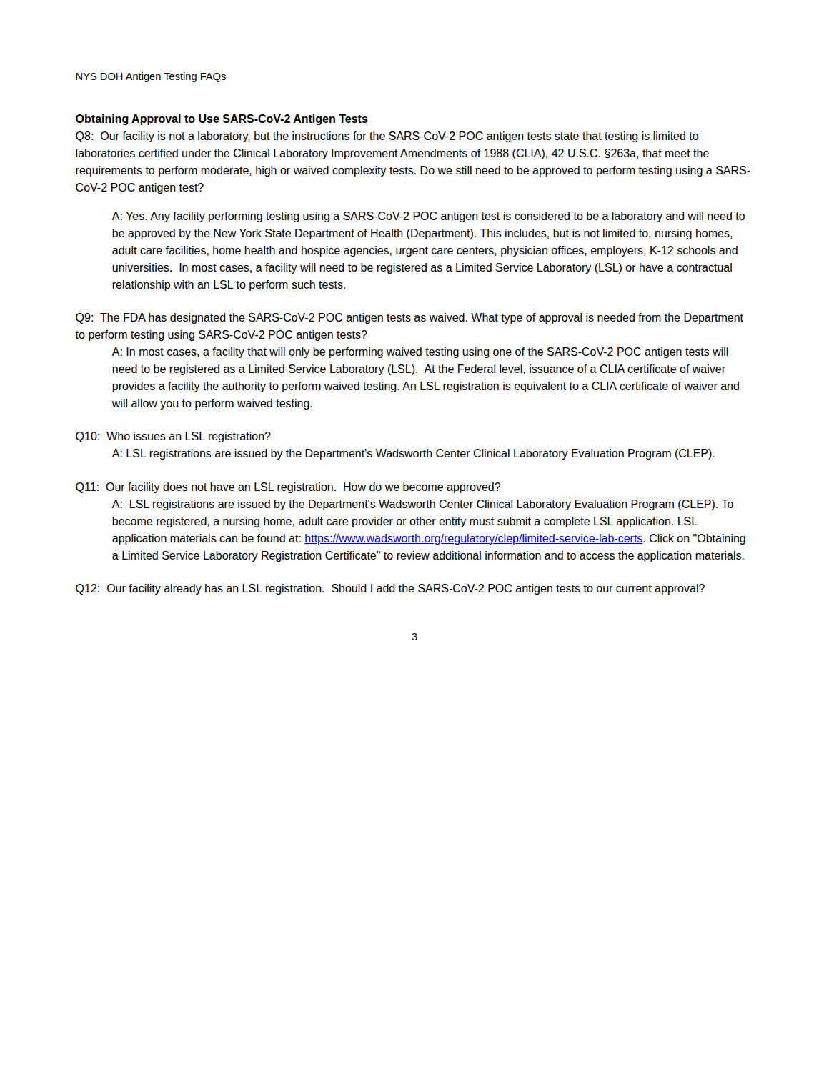NYS DOH Antigen Testing FAQs
Obtaining Approval to Use SARS-CoV-2 Antigen Tests
Q8: Our facility is not a laboratory, but the instructions for the SARS-CoV-2 POC antigen tests state that testing is limited to laboratories certified under the Clinical Laboratory Improvement Amendments of 1988 (CLIA), 42 U.S.C. §263a, that meet the requirements to perform moderate, high or waived complexity tests. Do we still need to be approved to perform testing using a SARS-CoV-2 POC antigen test?
A: Yes. Any facility performing testing using a SARS-CoV-2 POC antigen test is considered to be a laboratory and will need to be approved by the New York State Department of Health (Department). This includes, but is not limited to, nursing homes, adult care facilities, home health and hospice agencies, urgent care centers, physician offices, employers, K-12 schools and universities. In most cases, a facility will need to be registered as a Limited Service Laboratory (LSL) or have a contractual relationship with an LSL to perform such tests.
Q9: The FDA has designated the SARS-CoV-2 POC antigen tests as waived. What type of approval is needed from the Department to perform testing using SARS-CoV-2 POC antigen tests?
A: In most cases, a facility that will only be performing waived testing using one of the SARS-CoV-2 POC antigen tests will need to be registered as a Limited Service Laboratory (LSL). At the Federal level, issuance of a CLIA certificate of waiver provides a facility the authority to perform waived testing. An LSL registration is equivalent to a CLIA certificate of waiver and will allow you to perform waived testing.
Q10: Who issues an LSL registration?
A: LSL registrations are issued by the Department's Wadsworth Center Clinical Laboratory Evaluation Program (CLEP).
Q11: Our facility does not have an LSL registration. How do we become approved?
A: LSL registrations are issued by the Department's Wadsworth Center Clinical Laboratory Evaluation Program (CLEP). To become registered, a nursing home, adult care provider or other entity must submit a complete LSL application. LSL application materials can be found at: https://www.wadsworth.org/regulatory/clep/limited-service-lab-certs. Click on "Obtaining a Limited Service Laboratory Registration Certificate" to review additional information and to access the application materials.
Q12: Our facility already has an LSL registration. Should I add the SARS-CoV-2 POC antigen tests to our current approval?
3